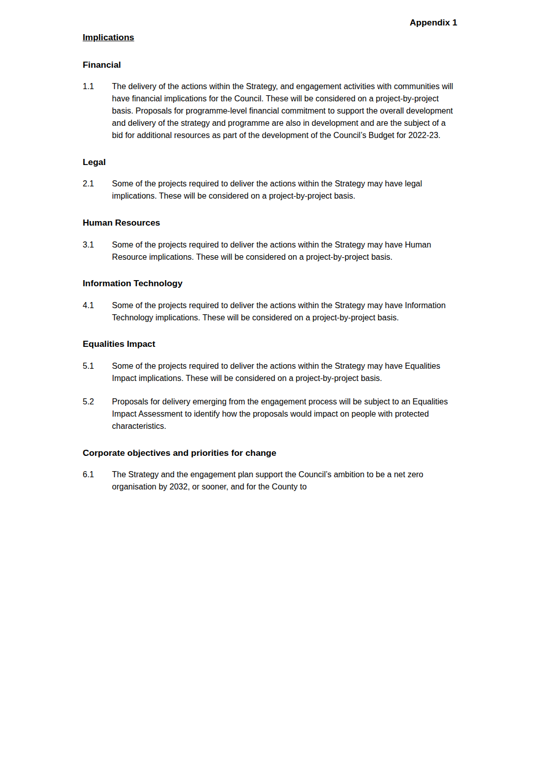Appendix 1
Implications
Financial
1.1
The delivery of the actions within the Strategy, and engagement activities with communities will have financial implications for the Council. These will be considered on a project-by-project basis. Proposals for programme-level financial commitment to support the overall development and delivery of the strategy and programme are also in development and are the subject of a bid for additional resources as part of the development of the Council’s Budget for 2022-23.
Legal
2.1
Some of the projects required to deliver the actions within the Strategy may have legal implications. These will be considered on a project-by-project basis.
Human Resources
3.1
Some of the projects required to deliver the actions within the Strategy may have Human Resource implications. These will be considered on a project-by-project basis.
Information Technology
4.1
Some of the projects required to deliver the actions within the Strategy may have Information Technology implications. These will be considered on a project-by-project basis.
Equalities Impact
5.1
Some of the projects required to deliver the actions within the Strategy may have Equalities Impact implications. These will be considered on a project-by-project basis.
5.2
Proposals for delivery emerging from the engagement process will be subject to an Equalities Impact Assessment to identify how the proposals would impact on people with protected characteristics.
Corporate objectives and priorities for change
6.1
The Strategy and the engagement plan support the Council’s ambition to be a net zero organisation by 2032, or sooner, and for the County to